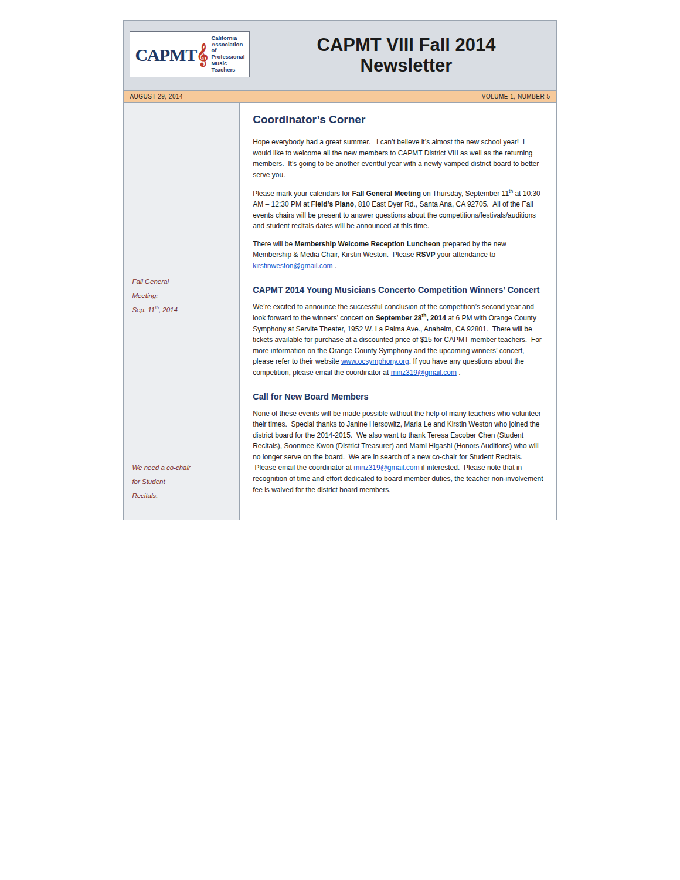CAPMT𝄞
California
Association of
Professional
Music Teachers
CAPMT VIII Fall 2014
Newsletter
AUGUST 29, 2014 VOLUME 1, NUMBER 5
Fall General
Meeting:
Sep. 11th, 2014
We need a co-chair
for Student
Recitals.
Coordinator’s Corner
Hope everybody had a great summer. I can’t believe it’s almost the new school year! I would like to welcome all the new members to CAPMT District VIII as well as the returning members. It’s going to be another eventful year with a newly vamped district board to better serve you.
Please mark your calendars for Fall General Meeting on Thursday, September 11th at 10:30 AM – 12:30 PM at Field’s Piano, 810 East Dyer Rd., Santa Ana, CA 92705. All of the Fall events chairs will be present to answer questions about the competitions/festivals/auditions and student recitals dates will be announced at this time.
There will be Membership Welcome Reception Luncheon prepared by the new Membership & Media Chair, Kirstin Weston. Please RSVP your attendance to kirstinweston@gmail.com .
CAPMT 2014 Young Musicians Concerto Competition Winners’ Concert
We’re excited to announce the successful conclusion of the competition’s second year and look forward to the winners’ concert on September 28th, 2014 at 6 PM with Orange County Symphony at Servite Theater, 1952 W. La Palma Ave., Anaheim, CA 92801. There will be tickets available for purchase at a discounted price of $15 for CAPMT member teachers. For more information on the Orange County Symphony and the upcoming winners’ concert, please refer to their website www.ocsymphony.org. If you have any questions about the competition, please email the coordinator at minz319@gmail.com .
Call for New Board Members
None of these events will be made possible without the help of many teachers who volunteer their times. Special thanks to Janine Hersowitz, Maria Le and Kirstin Weston who joined the district board for the 2014-2015. We also want to thank Teresa Escober Chen (Student Recitals), Soonmee Kwon (District Treasurer) and Mami Higashi (Honors Auditions) who will no longer serve on the board. We are in search of a new co-chair for Student Recitals. Please email the coordinator at minz319@gmail.com if interested. Please note that in recognition of time and effort dedicated to board member duties, the teacher non-involvement fee is waived for the district board members.